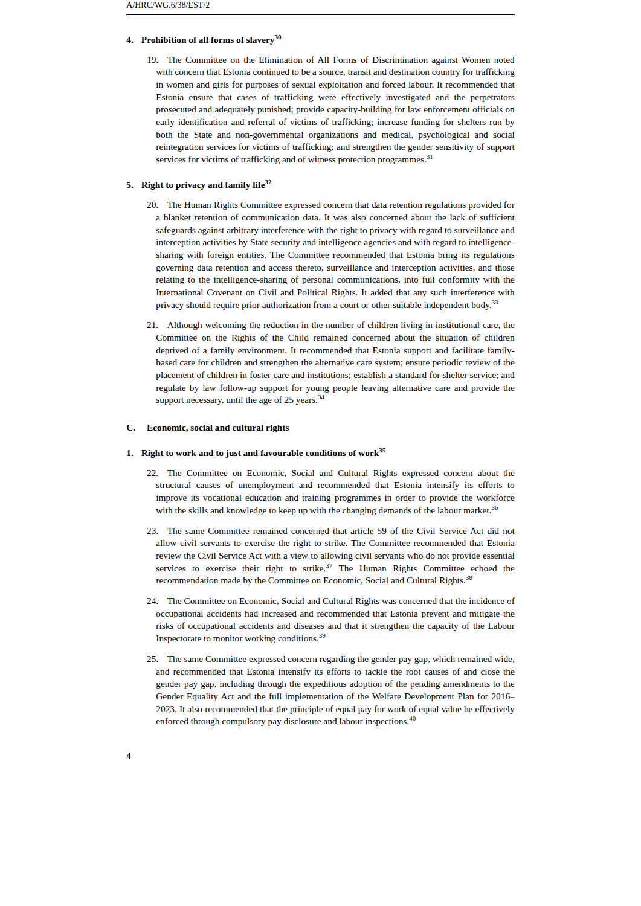A/HRC/WG.6/38/EST/2
4. Prohibition of all forms of slavery30
19. The Committee on the Elimination of All Forms of Discrimination against Women noted with concern that Estonia continued to be a source, transit and destination country for trafficking in women and girls for purposes of sexual exploitation and forced labour. It recommended that Estonia ensure that cases of trafficking were effectively investigated and the perpetrators prosecuted and adequately punished; provide capacity-building for law enforcement officials on early identification and referral of victims of trafficking; increase funding for shelters run by both the State and non-governmental organizations and medical, psychological and social reintegration services for victims of trafficking; and strengthen the gender sensitivity of support services for victims of trafficking and of witness protection programmes.31
5. Right to privacy and family life32
20. The Human Rights Committee expressed concern that data retention regulations provided for a blanket retention of communication data. It was also concerned about the lack of sufficient safeguards against arbitrary interference with the right to privacy with regard to surveillance and interception activities by State security and intelligence agencies and with regard to intelligence-sharing with foreign entities. The Committee recommended that Estonia bring its regulations governing data retention and access thereto, surveillance and interception activities, and those relating to the intelligence-sharing of personal communications, into full conformity with the International Covenant on Civil and Political Rights. It added that any such interference with privacy should require prior authorization from a court or other suitable independent body.33
21. Although welcoming the reduction in the number of children living in institutional care, the Committee on the Rights of the Child remained concerned about the situation of children deprived of a family environment. It recommended that Estonia support and facilitate family-based care for children and strengthen the alternative care system; ensure periodic review of the placement of children in foster care and institutions; establish a standard for shelter service; and regulate by law follow-up support for young people leaving alternative care and provide the support necessary, until the age of 25 years.34
C. Economic, social and cultural rights
1. Right to work and to just and favourable conditions of work35
22. The Committee on Economic, Social and Cultural Rights expressed concern about the structural causes of unemployment and recommended that Estonia intensify its efforts to improve its vocational education and training programmes in order to provide the workforce with the skills and knowledge to keep up with the changing demands of the labour market.36
23. The same Committee remained concerned that article 59 of the Civil Service Act did not allow civil servants to exercise the right to strike. The Committee recommended that Estonia review the Civil Service Act with a view to allowing civil servants who do not provide essential services to exercise their right to strike.37 The Human Rights Committee echoed the recommendation made by the Committee on Economic, Social and Cultural Rights.38
24. The Committee on Economic, Social and Cultural Rights was concerned that the incidence of occupational accidents had increased and recommended that Estonia prevent and mitigate the risks of occupational accidents and diseases and that it strengthen the capacity of the Labour Inspectorate to monitor working conditions.39
25. The same Committee expressed concern regarding the gender pay gap, which remained wide, and recommended that Estonia intensify its efforts to tackle the root causes of and close the gender pay gap, including through the expeditious adoption of the pending amendments to the Gender Equality Act and the full implementation of the Welfare Development Plan for 2016–2023. It also recommended that the principle of equal pay for work of equal value be effectively enforced through compulsory pay disclosure and labour inspections.40
4